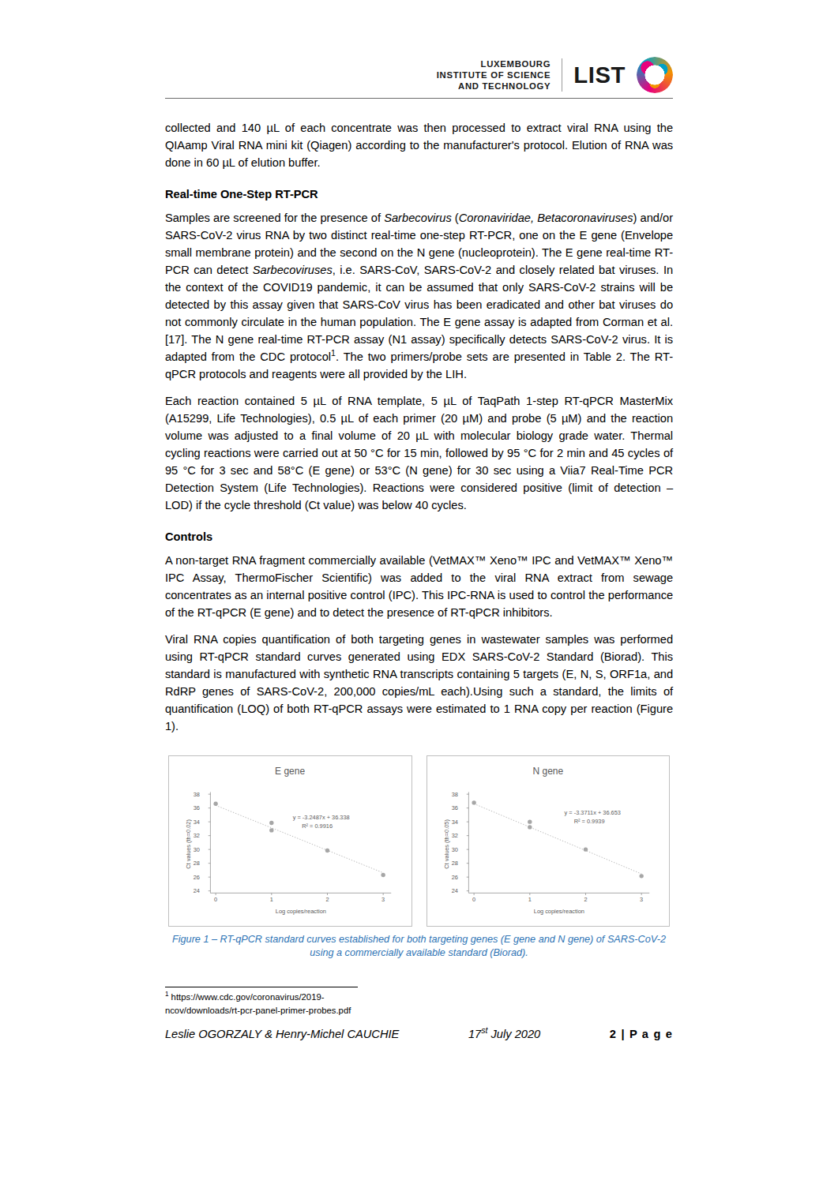LUXEMBOURG
INSTITUTE OF SCIENCE
AND TECHNOLOGY
LIST
collected and 140 µL of each concentrate was then processed to extract viral RNA using the QIAamp Viral RNA mini kit (Qiagen) according to the manufacturer's protocol. Elution of RNA was done in 60 µL of elution buffer.
Real-time One-Step RT-PCR
Samples are screened for the presence of Sarbecovirus (Coronaviridae, Betacoronaviruses) and/or SARS-CoV-2 virus RNA by two distinct real-time one-step RT-PCR, one on the E gene (Envelope small membrane protein) and the second on the N gene (nucleoprotein). The E gene real-time RT-PCR can detect Sarbecoviruses, i.e. SARS-CoV, SARS-CoV-2 and closely related bat viruses. In the context of the COVID19 pandemic, it can be assumed that only SARS-CoV-2 strains will be detected by this assay given that SARS-CoV virus has been eradicated and other bat viruses do not commonly circulate in the human population. The E gene assay is adapted from Corman et al. [17]. The N gene real-time RT-PCR assay (N1 assay) specifically detects SARS-CoV-2 virus. It is adapted from the CDC protocol1. The two primers/probe sets are presented in Table 2. The RT-qPCR protocols and reagents were all provided by the LIH.
Each reaction contained 5 µL of RNA template, 5 µL of TaqPath 1-step RT-qPCR MasterMix (A15299, Life Technologies), 0.5 µL of each primer (20 µM) and probe (5 µM) and the reaction volume was adjusted to a final volume of 20 µL with molecular biology grade water. Thermal cycling reactions were carried out at 50 °C for 15 min, followed by 95 °C for 2 min and 45 cycles of 95 °C for 3 sec and 58°C (E gene) or 53°C (N gene) for 30 sec using a Viia7 Real-Time PCR Detection System (Life Technologies). Reactions were considered positive (limit of detection – LOD) if the cycle threshold (Ct value) was below 40 cycles.
Controls
A non-target RNA fragment commercially available (VetMAX™ Xeno™ IPC and VetMAX™ Xeno™ IPC Assay, ThermoFischer Scientific) was added to the viral RNA extract from sewage concentrates as an internal positive control (IPC). This IPC-RNA is used to control the performance of the RT-qPCR (E gene) and to detect the presence of RT-qPCR inhibitors.
Viral RNA copies quantification of both targeting genes in wastewater samples was performed using RT-qPCR standard curves generated using EDX SARS-CoV-2 Standard (Biorad). This standard is manufactured with synthetic RNA transcripts containing 5 targets (E, N, S, ORF1a, and RdRP genes of SARS-CoV-2, 200,000 copies/mL each).Using such a standard, the limits of quantification (LOQ) of both RT-qPCR assays were estimated to 1 RNA copy per reaction (Figure 1).
E gene
38 36 34 32 30 28 26 24 0 1 2 3 Ct values (th=0.02) Log copies/reaction y = -3.2487x + 36.338 R² = 0.9916
N gene
38 36 34 32 30 28 26 24 0 1 2 3 Ct values (th=0.05) Log copies/reaction y = -3.3711x + 36.653 R² = 0.9939
Figure 1 – RT-qPCR standard curves established for both targeting genes (E gene and N gene) of SARS-CoV-2 using a commercially available standard (Biorad).
1 https://www.cdc.gov/coronavirus/2019-ncov/downloads/rt-pcr-panel-primer-probes.pdf
Leslie OGORZALY & Henry-Michel CAUCHIE
17st July 2020
2 | P a g e